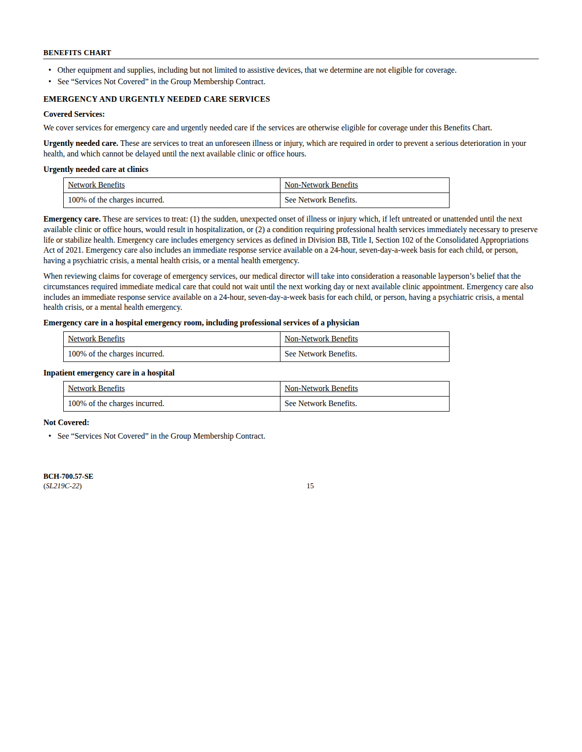BENEFITS CHART
Other equipment and supplies, including but not limited to assistive devices, that we determine are not eligible for coverage.
See “Services Not Covered” in the Group Membership Contract.
EMERGENCY AND URGENTLY NEEDED CARE SERVICES
Covered Services:
We cover services for emergency care and urgently needed care if the services are otherwise eligible for coverage under this Benefits Chart.
Urgently needed care. These are services to treat an unforeseen illness or injury, which are required in order to prevent a serious deterioration in your health, and which cannot be delayed until the next available clinic or office hours.
Urgently needed care at clinics
| Network Benefits | Non-Network Benefits |
| --- | --- |
| 100% of the charges incurred. | See Network Benefits. |
Emergency care. These are services to treat: (1) the sudden, unexpected onset of illness or injury which, if left untreated or unattended until the next available clinic or office hours, would result in hospitalization, or (2) a condition requiring professional health services immediately necessary to preserve life or stabilize health. Emergency care includes emergency services as defined in Division BB, Title I, Section 102 of the Consolidated Appropriations Act of 2021. Emergency care also includes an immediate response service available on a 24-hour, seven-day-a-week basis for each child, or person, having a psychiatric crisis, a mental health crisis, or a mental health emergency.
When reviewing claims for coverage of emergency services, our medical director will take into consideration a reasonable layperson’s belief that the circumstances required immediate medical care that could not wait until the next working day or next available clinic appointment. Emergency care also includes an immediate response service available on a 24-hour, seven-day-a-week basis for each child, or person, having a psychiatric crisis, a mental health crisis, or a mental health emergency.
Emergency care in a hospital emergency room, including professional services of a physician
| Network Benefits | Non-Network Benefits |
| --- | --- |
| 100% of the charges incurred. | See Network Benefits. |
Inpatient emergency care in a hospital
| Network Benefits | Non-Network Benefits |
| --- | --- |
| 100% of the charges incurred. | See Network Benefits. |
Not Covered:
See “Services Not Covered” in the Group Membership Contract.
BCH-700.57-SE
(SL219C-22) 15